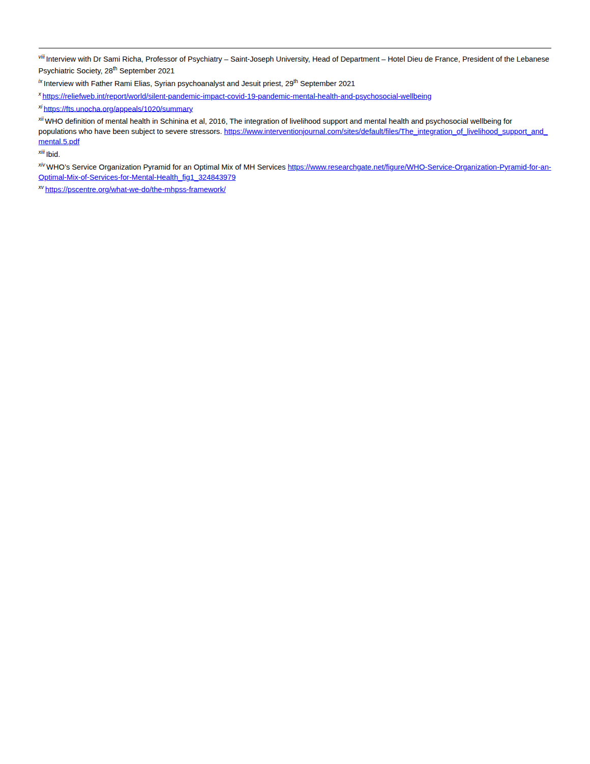viii Interview with Dr Sami Richa, Professor of Psychiatry – Saint-Joseph University, Head of Department – Hotel Dieu de France, President of the Lebanese Psychiatric Society, 28th September 2021
ix Interview with Father Rami Elias, Syrian psychoanalyst and Jesuit priest, 29th September 2021
xhttps://reliefweb.int/report/world/silent-pandemic-impact-covid-19-pandemic-mental-health-and-psychosocial-wellbeing
xi https://fts.unocha.org/appeals/1020/summary
xii WHO definition of mental health in Schinina et al, 2016, The integration of livelihood support and mental health and psychosocial wellbeing for populations who have been subject to severe stressors. https://www.interventionjournal.com/sites/default/files/The_integration_of_livelihood_support_and_mental.5.pdf
xiii Ibid.
xiv WHO’s Service Organization Pyramid for an Optimal Mix of MH Services https://www.researchgate.net/figure/WHO-Service-Organization-Pyramid-for-an-Optimal-Mix-of-Services-for-Mental-Health_fig1_324843979
xv https://pscentre.org/what-we-do/the-mhpss-framework/